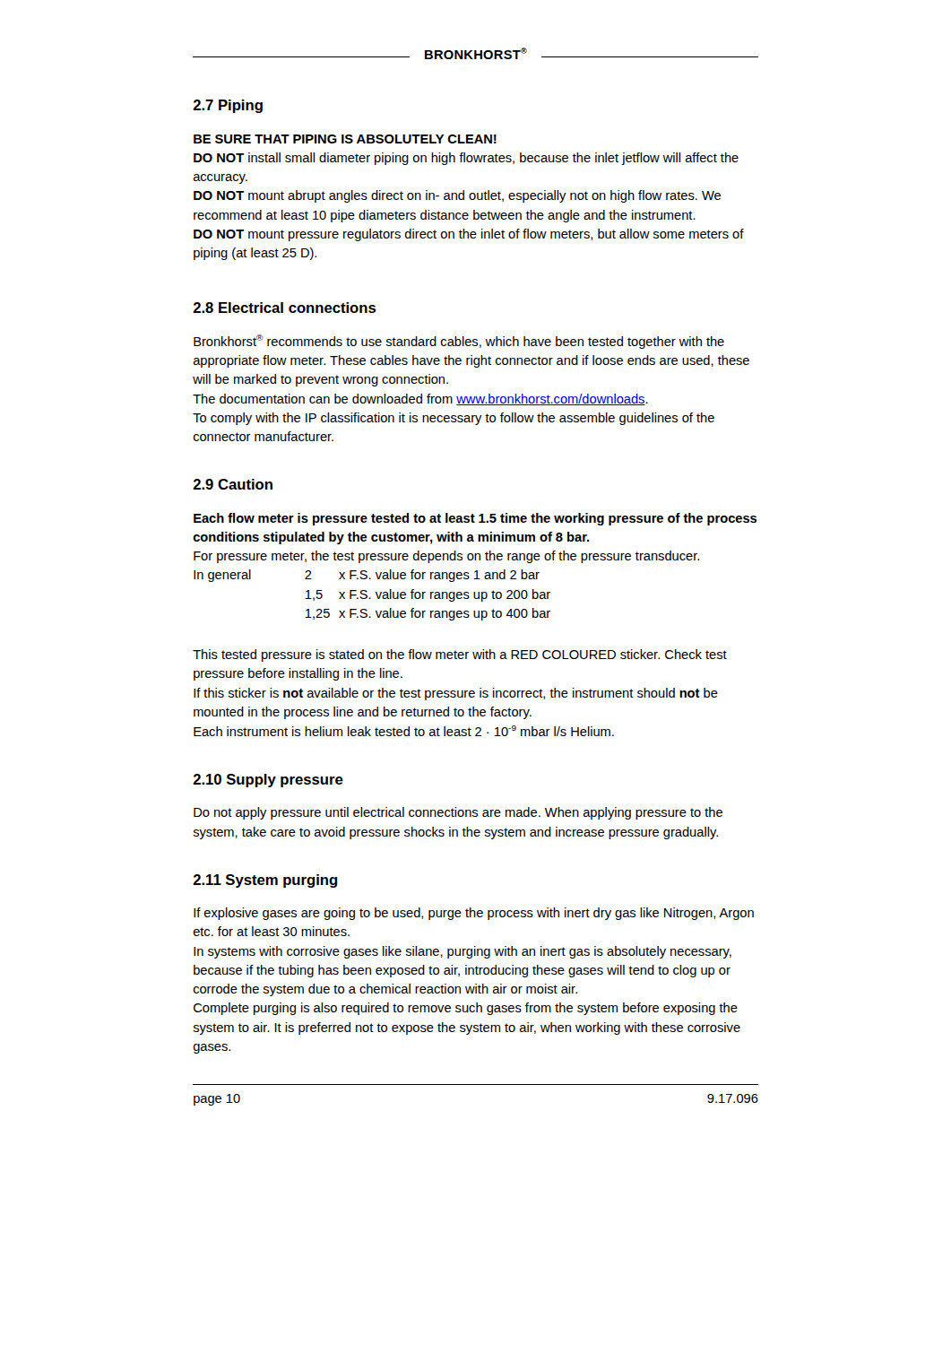BRONKHORST®
2.7 Piping
BE SURE THAT PIPING IS ABSOLUTELY CLEAN!
DO NOT install small diameter piping on high flowrates, because the inlet jetflow will affect the accuracy.
DO NOT mount abrupt angles direct on in- and outlet, especially not on high flow rates. We recommend at least 10 pipe diameters distance between the angle and the instrument.
DO NOT mount pressure regulators direct on the inlet of flow meters, but allow some meters of piping (at least 25 D).
2.8 Electrical connections
Bronkhorst® recommends to use standard cables, which have been tested together with the appropriate flow meter. These cables have the right connector and if loose ends are used, these will be marked to prevent wrong connection.
The documentation can be downloaded from www.bronkhorst.com/downloads.
To comply with the IP classification it is necessary to follow the assemble guidelines of the connector manufacturer.
2.9 Caution
Each flow meter is pressure tested to at least 1.5 time the working pressure of the process conditions stipulated by the customer, with a minimum of 8 bar.
For pressure meter, the test pressure depends on the range of the pressure transducer.
| In general | 2 | x F.S. value for ranges 1 and 2 bar |
| | 1,5 | x F.S. value for ranges up to 200 bar |
| | 1,25 | x F.S. value for ranges up to 400 bar |
This tested pressure is stated on the flow meter with a RED COLOURED sticker. Check test pressure before installing in the line.
If this sticker is not available or the test pressure is incorrect, the instrument should not be mounted in the process line and be returned to the factory.
Each instrument is helium leak tested to at least 2 · 10-9 mbar l/s Helium.
2.10 Supply pressure
Do not apply pressure until electrical connections are made. When applying pressure to the system, take care to avoid pressure shocks in the system and increase pressure gradually.
2.11 System purging
If explosive gases are going to be used, purge the process with inert dry gas like Nitrogen, Argon etc. for at least 30 minutes.
In systems with corrosive gases like silane, purging with an inert gas is absolutely necessary, because if the tubing has been exposed to air, introducing these gases will tend to clog up or corrode the system due to a chemical reaction with air or moist air.
Complete purging is also required to remove such gases from the system before exposing the system to air. It is preferred not to expose the system to air, when working with these corrosive gases.
page 10 9.17.096